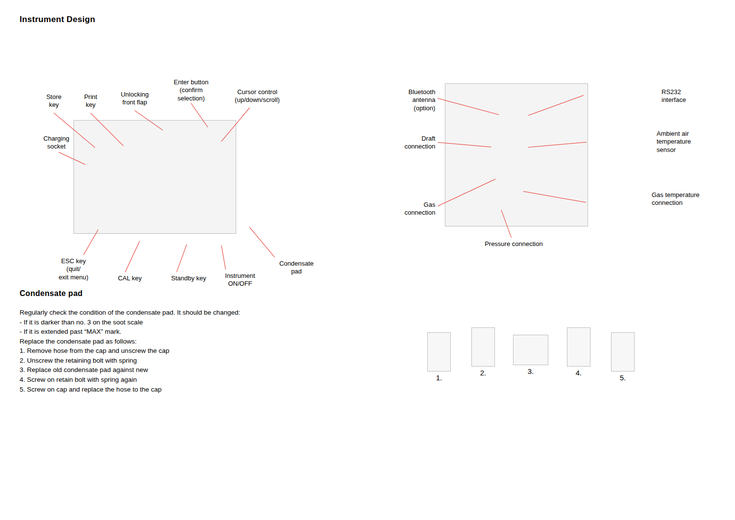Instrument Design
Store
key
Print
key
Unlocking
front flap
Enter button
(confirm
selection)
Cursor control
(up/down/scroll)
Charging
socket
ESC key
(quit/
exit menu)
CAL key
Standby key
Instrument
ON/OFF
Condensate
pad
Bluetooth
antenna
(option)
Draft
connection
Gas
connection
RS232
interface
Ambient air
temperature
sensor
Gas temperature
connection
Pressure connection
Condensate pad
Regularly check the condition of the condensate pad. It should be changed:
- If it is darker than no. 3 on the soot scale
- If it is extended past “MAX” mark.
Replace the condensate pad as follows:
1. Remove hose from the cap and unscrew the cap
2. Unscrew the retaining bolt with spring
3. Replace old condensate pad against new
4. Screw on retain bolt with spring again
5. Screw on cap and replace the hose to the cap
1.
2.
3.
4.
5.